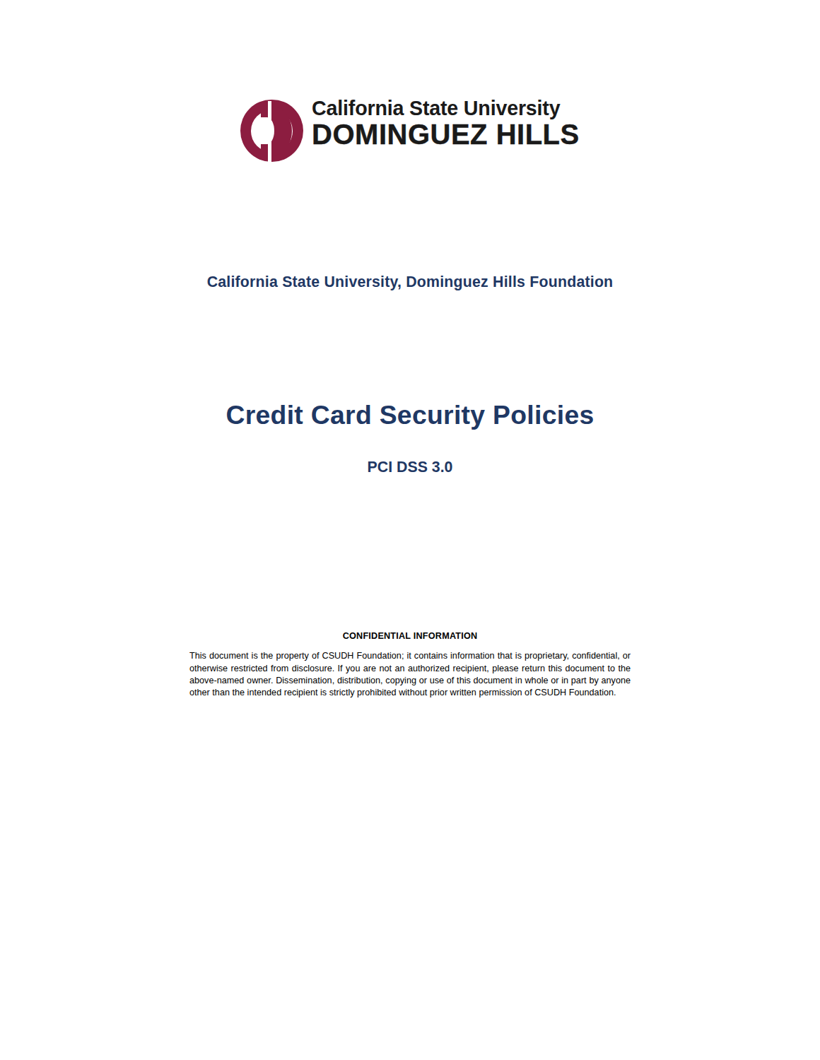California State University
DOMINGUEZ HILLS
California State University, Dominguez Hills Foundation
Credit Card Security Policies
PCI DSS 3.0
CONFIDENTIAL INFORMATION
This document is the property of CSUDH Foundation; it contains information that is proprietary, confidential, or otherwise restricted from disclosure. If you are not an authorized recipient, please return this document to the above-named owner. Dissemination, distribution, copying or use of this document in whole or in part by anyone other than the intended recipient is strictly prohibited without prior written permission of CSUDH Foundation.